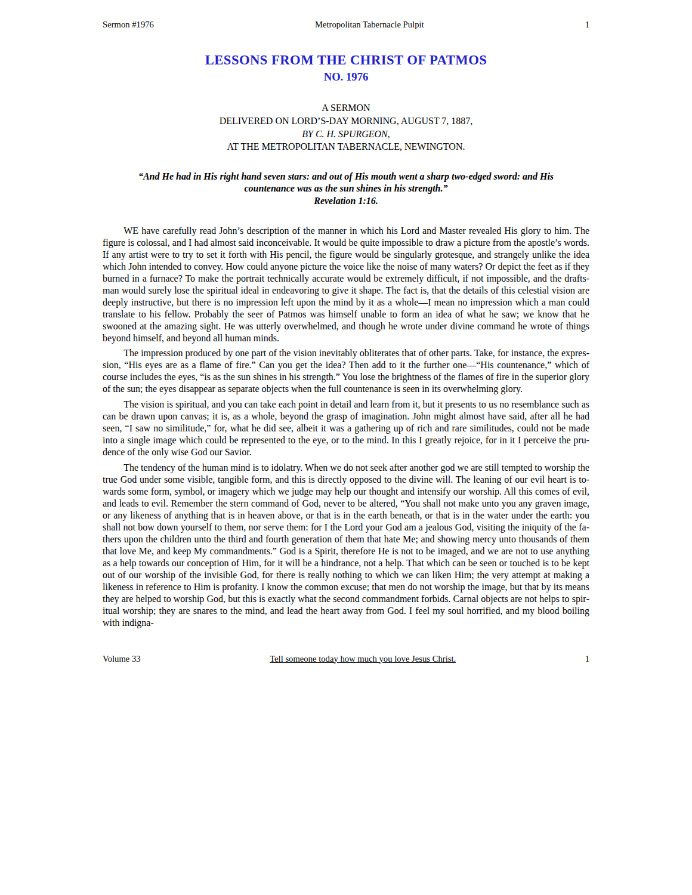Sermon #1976 Metropolitan Tabernacle Pulpit 1
LESSONS FROM THE CHRIST OF PATMOS
NO. 1976
A SERMON DELIVERED ON LORD’S-DAY MORNING, AUGUST 7, 1887, BY C. H. SPURGEON, AT THE METROPOLITAN TABERNACLE, NEWINGTON.
“And He had in His right hand seven stars: and out of His mouth went a sharp two-edged sword: and His countenance was as the sun shines in his strength.” Revelation 1:16.
WE have carefully read John’s description of the manner in which his Lord and Master revealed His glory to him. The figure is colossal, and I had almost said inconceivable. It would be quite impossible to draw a picture from the apostle’s words. If any artist were to try to set it forth with His pencil, the figure would be singularly grotesque, and strangely unlike the idea which John intended to convey. How could anyone picture the voice like the noise of many waters? Or depict the feet as if they burned in a furnace? To make the portrait technically accurate would be extremely difficult, if not impossible, and the draftsman would surely lose the spiritual ideal in endeavoring to give it shape. The fact is, that the details of this celestial vision are deeply instructive, but there is no impression left upon the mind by it as a whole—I mean no impression which a man could translate to his fellow. Probably the seer of Patmos was himself unable to form an idea of what he saw; we know that he swooned at the amazing sight. He was utterly overwhelmed, and though he wrote under divine command he wrote of things beyond himself, and beyond all human minds.
The impression produced by one part of the vision inevitably obliterates that of other parts. Take, for instance, the expression, “His eyes are as a flame of fire.” Can you get the idea? Then add to it the further one—“His countenance,” which of course includes the eyes, “is as the sun shines in his strength.” You lose the brightness of the flames of fire in the superior glory of the sun; the eyes disappear as separate objects when the full countenance is seen in its overwhelming glory.
The vision is spiritual, and you can take each point in detail and learn from it, but it presents to us no resemblance such as can be drawn upon canvas; it is, as a whole, beyond the grasp of imagination. John might almost have said, after all he had seen, “I saw no similitude,” for, what he did see, albeit it was a gathering up of rich and rare similitudes, could not be made into a single image which could be represented to the eye, or to the mind. In this I greatly rejoice, for in it I perceive the prudence of the only wise God our Savior.
The tendency of the human mind is to idolatry. When we do not seek after another god we are still tempted to worship the true God under some visible, tangible form, and this is directly opposed to the divine will. The leaning of our evil heart is towards some form, symbol, or imagery which we judge may help our thought and intensify our worship. All this comes of evil, and leads to evil. Remember the stern command of God, never to be altered, “You shall not make unto you any graven image, or any likeness of anything that is in heaven above, or that is in the earth beneath, or that is in the water under the earth: you shall not bow down yourself to them, nor serve them: for I the Lord your God am a jealous God, visiting the iniquity of the fathers upon the children unto the third and fourth generation of them that hate Me; and showing mercy unto thousands of them that love Me, and keep My commandments.” God is a Spirit, therefore He is not to be imaged, and we are not to use anything as a help towards our conception of Him, for it will be a hindrance, not a help. That which can be seen or touched is to be kept out of our worship of the invisible God, for there is really nothing to which we can liken Him; the very attempt at making a likeness in reference to Him is profanity. I know the common excuse; that men do not worship the image, but that by its means they are helped to worship God, but this is exactly what the second commandment forbids. Carnal objects are not helps to spiritual worship; they are snares to the mind, and lead the heart away from God. I feel my soul horrified, and my blood boiling with indigna-
Volume 33 Tell someone today how much you love Jesus Christ. 1